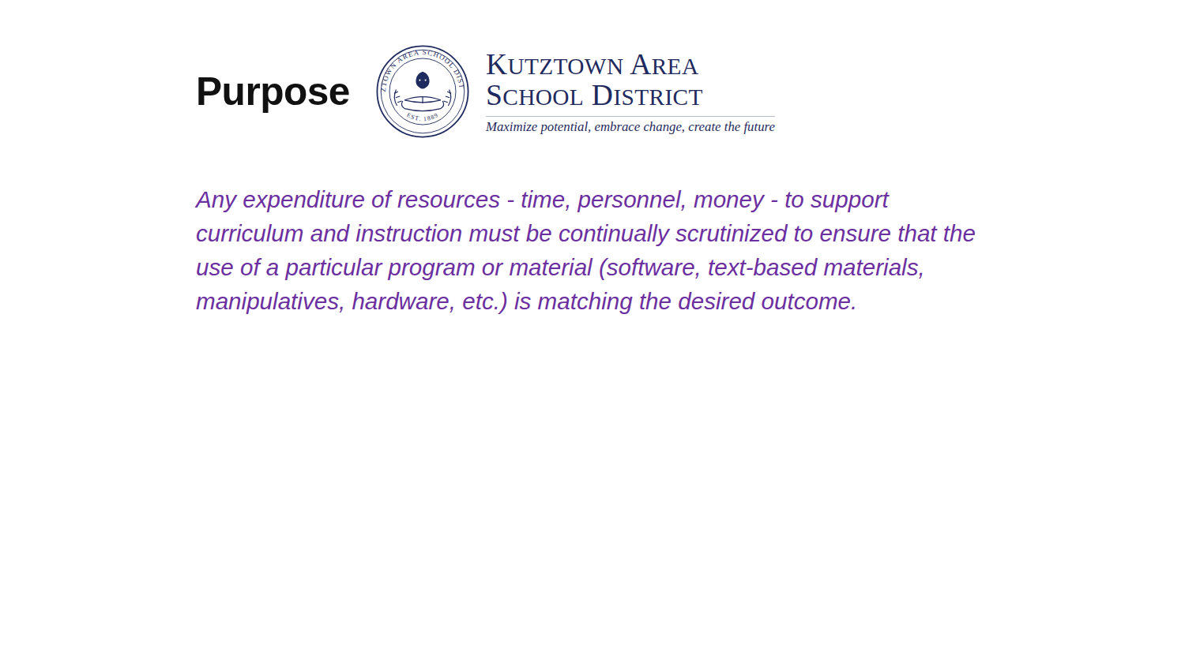Purpose
KUTZTOWN AREA SCHOOL DISTRICT EST. 1889
KUTZTOWN AREA
SCHOOL DISTRICT
Maximize potential, embrace change, create the future
Any expenditure of resources - time, personnel, money - to support curriculum and instruction must be continually scrutinized to ensure that the use of a particular program or material (software, text-based materials, manipulatives, hardware, etc.) is matching the desired outcome.